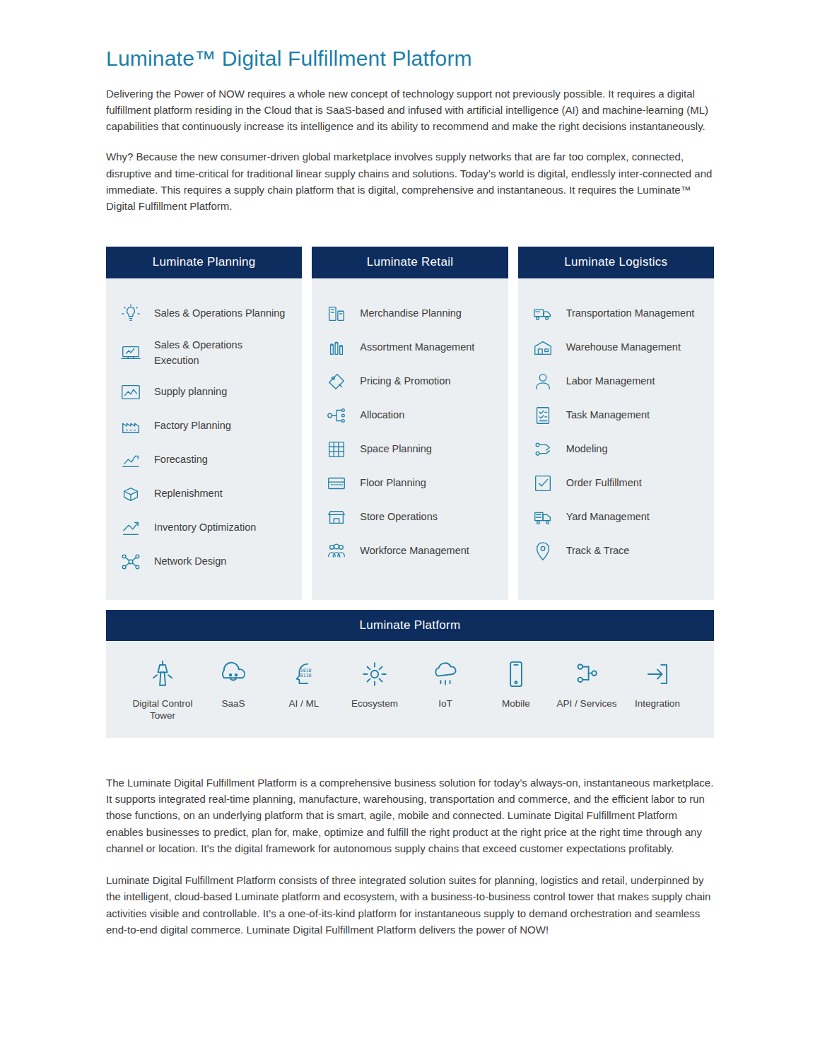Luminate™ Digital Fulfillment Platform
Delivering the Power of NOW requires a whole new concept of technology support not previously possible. It requires a digital fulfillment platform residing in the Cloud that is SaaS-based and infused with artificial intelligence (AI) and machine-learning (ML) capabilities that continuously increase its intelligence and its ability to recommend and make the right decisions instantaneously.
Why? Because the new consumer-driven global marketplace involves supply networks that are far too complex, connected, disruptive and time-critical for traditional linear supply chains and solutions. Today’s world is digital, endlessly inter-connected and immediate. This requires a supply chain platform that is digital, comprehensive and instantaneous. It requires the Luminate™ Digital Fulfillment Platform.
Luminate Planning
Sales & Operations Planning
Sales & Operations Execution
Supply planning
Factory Planning
Forecasting
Replenishment
Inventory Optimization
Network Design
Luminate Retail
Merchandise Planning
Assortment Management
Pricing & Promotion
Allocation
Space Planning
Floor Planning
Store Operations
Workforce Management
Luminate Logistics
Transportation Management
Warehouse Management
Labor Management
Task Management
Modeling
Order Fulfillment
Yard Management
Track & Trace
Luminate Platform
Digital Control
Tower
SaaS
10100110 AI / ML
Ecosystem
IoT
Mobile
API / Services
Integration
The Luminate Digital Fulfillment Platform is a comprehensive business solution for today’s always-on, instantaneous marketplace. It supports integrated real-time planning, manufacture, warehousing, transportation and commerce, and the efficient labor to run those functions, on an underlying platform that is smart, agile, mobile and connected. Luminate Digital Fulfillment Platform enables businesses to predict, plan for, make, optimize and fulfill the right product at the right price at the right time through any channel or location. It’s the digital framework for autonomous supply chains that exceed customer expectations profitably.
Luminate Digital Fulfillment Platform consists of three integrated solution suites for planning, logistics and retail, underpinned by the intelligent, cloud-based Luminate platform and ecosystem, with a business-to-business control tower that makes supply chain activities visible and controllable. It’s a one-of-its-kind platform for instantaneous supply to demand orchestration and seamless end-to-end digital commerce. Luminate Digital Fulfillment Platform delivers the power of NOW!